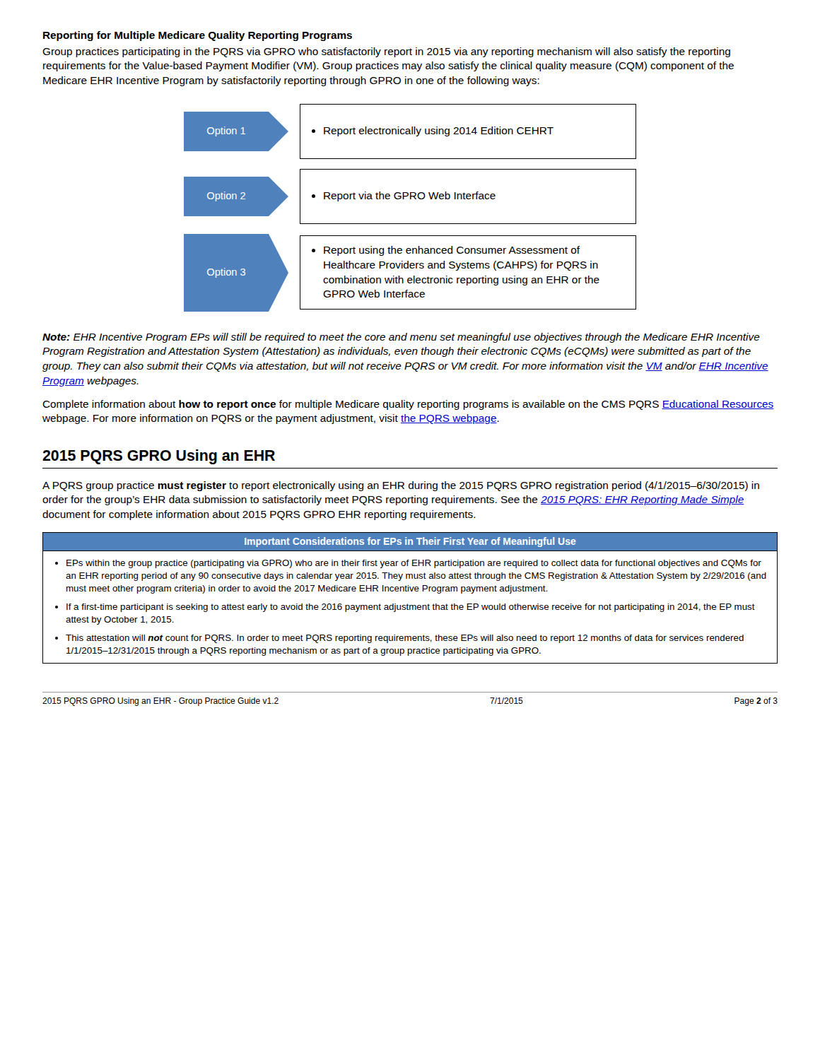Reporting for Multiple Medicare Quality Reporting Programs
Group practices participating in the PQRS via GPRO who satisfactorily report in 2015 via any reporting mechanism will also satisfy the reporting requirements for the Value-based Payment Modifier (VM). Group practices may also satisfy the clinical quality measure (CQM) component of the Medicare EHR Incentive Program by satisfactorily reporting through GPRO in one of the following ways:
Option 1
Report electronically using 2014 Edition CEHRT
Option 2
Report via the GPRO Web Interface
Option 3
Report using the enhanced Consumer Assessment of Healthcare Providers and Systems (CAHPS) for PQRS in combination with electronic reporting using an EHR or the GPRO Web Interface
Note: EHR Incentive Program EPs will still be required to meet the core and menu set meaningful use objectives through the Medicare EHR Incentive Program Registration and Attestation System (Attestation) as individuals, even though their electronic CQMs (eCQMs) were submitted as part of the group. They can also submit their CQMs via attestation, but will not receive PQRS or VM credit. For more information visit the VM and/or EHR Incentive Program webpages.
Complete information about how to report once for multiple Medicare quality reporting programs is available on the CMS PQRS Educational Resources webpage. For more information on PQRS or the payment adjustment, visit the PQRS webpage.
2015 PQRS GPRO Using an EHR
A PQRS group practice must register to report electronically using an EHR during the 2015 PQRS GPRO registration period (4/1/2015–6/30/2015) in order for the group’s EHR data submission to satisfactorily meet PQRS reporting requirements. See the 2015 PQRS: EHR Reporting Made Simple document for complete information about 2015 PQRS GPRO EHR reporting requirements.
| Important Considerations for EPs in Their First Year of Meaningful Use |
| --- |
| EPs within the group practice (participating via GPRO) who are in their first year of EHR participation are required to collect data for functional objectives and CQMs for an EHR reporting period of any 90 consecutive days in calendar year 2015. They must also attest through the CMS Registration & Attestation System by 2/29/2016 (and must meet other program criteria) in order to avoid the 2017 Medicare EHR Incentive Program payment adjustment. If a first-time participant is seeking to attest early to avoid the 2016 payment adjustment that the EP would otherwise receive for not participating in 2014, the EP must attest by October 1, 2015. This attestation will not count for PQRS. In order to meet PQRS reporting requirements, these EPs will also need to report 12 months of data for services rendered 1/1/2015–12/31/2015 through a PQRS reporting mechanism or as part of a group practice participating via GPRO. |
2015 PQRS GPRO Using an EHR - Group Practice Guide v1.2 7/1/2015 Page 2 of 3